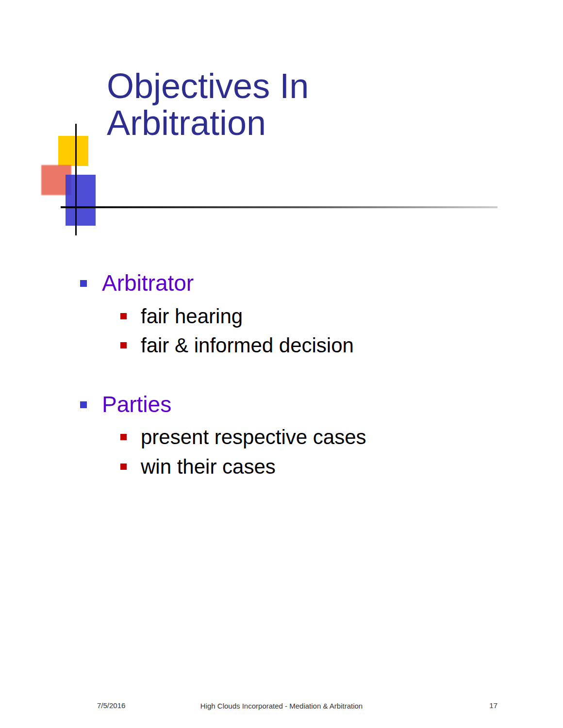Objectives In Arbitration
Arbitrator
fair hearing
fair & informed decision
Parties
present respective cases
win their cases
7/5/2016 High Clouds Incorporated - Mediation & Arbitration 17